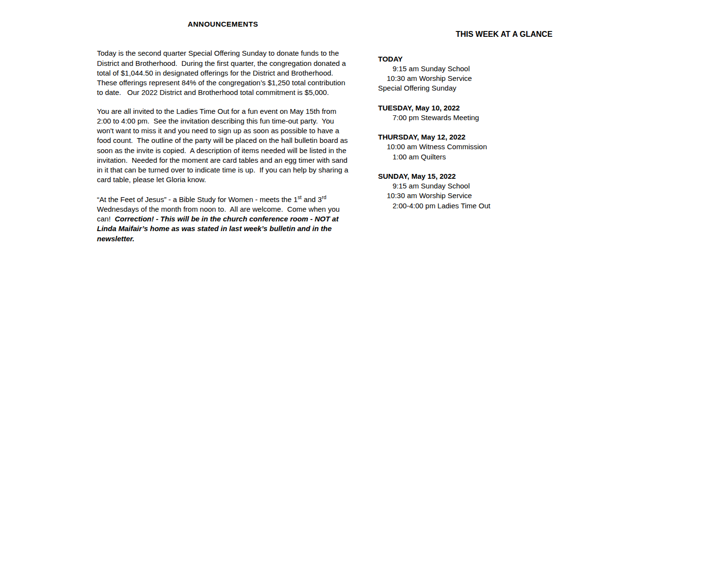ANNOUNCEMENTS
Today is the second quarter Special Offering Sunday to donate funds to the District and Brotherhood. During the first quarter, the congregation donated a total of $1,044.50 in designated offerings for the District and Brotherhood. These offerings represent 84% of the congregation’s $1,250 total contribution to date. Our 2022 District and Brotherhood total commitment is $5,000.
You are all invited to the Ladies Time Out for a fun event on May 15th from 2:00 to 4:00 pm. See the invitation describing this fun time-out party. You won't want to miss it and you need to sign up as soon as possible to have a food count. The outline of the party will be placed on the hall bulletin board as soon as the invite is copied. A description of items needed will be listed in the invitation. Needed for the moment are card tables and an egg timer with sand in it that can be turned over to indicate time is up. If you can help by sharing a card table, please let Gloria know.
“At the Feet of Jesus” - a Bible Study for Women - meets the 1st and 3rd Wednesdays of the month from noon to. All are welcome. Come when you can! Correction! - This will be in the church conference room - NOT at Linda Maifair’s home as was stated in last week’s bulletin and in the newsletter.
THIS WEEK AT A GLANCE
TODAY
9:15 am Sunday School
10:30 am Worship Service
Special Offering Sunday
TUESDAY, May 10, 2022
7:00 pm Stewards Meeting
THURSDAY, May 12, 2022
10:00 am Witness Commission
1:00 am Quilters
SUNDAY, May 15, 2022
9:15 am Sunday School
10:30 am Worship Service
2:00-4:00 pm Ladies Time Out